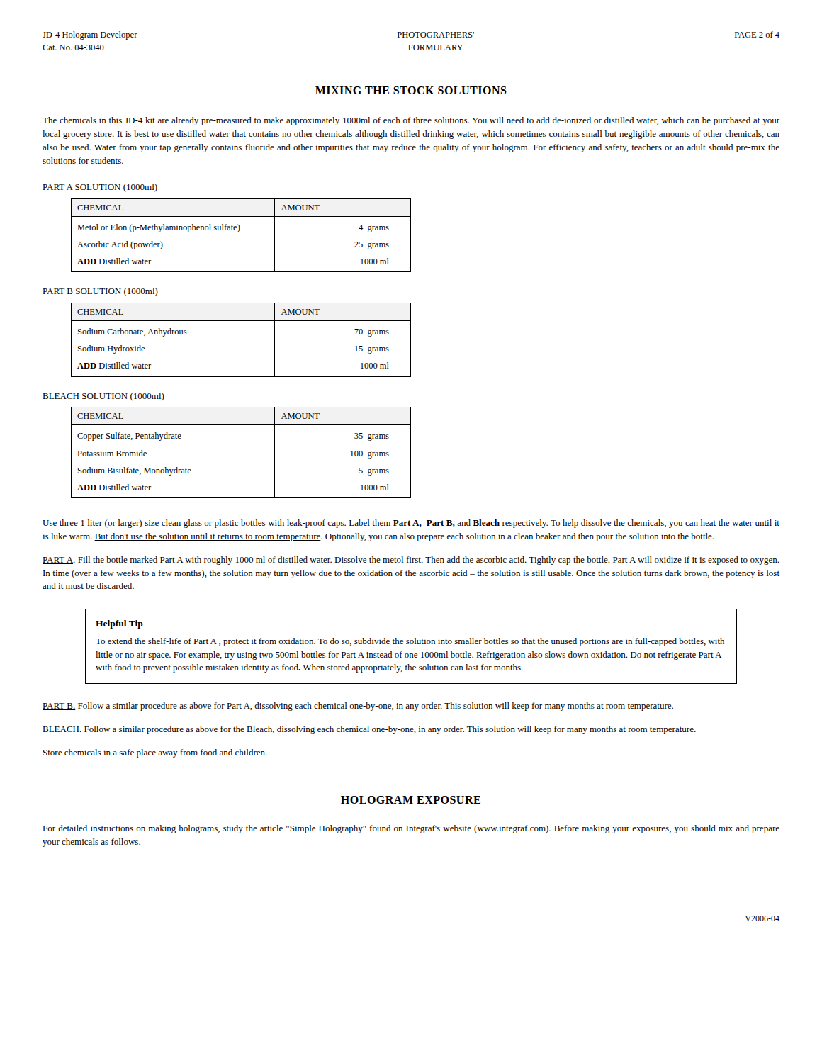JD-4 Hologram Developer
Cat. No. 04-3040
PHOTOGRAPHERS'
FORMULARY
PAGE 2 of 4
MIXING THE STOCK SOLUTIONS
The chemicals in this JD-4 kit are already pre-measured to make approximately 1000ml of each of three solutions. You will need to add de-ionized or distilled water, which can be purchased at your local grocery store. It is best to use distilled water that contains no other chemicals although distilled drinking water, which sometimes contains small but negligible amounts of other chemicals, can also be used. Water from your tap generally contains fluoride and other impurities that may reduce the quality of your hologram. For efficiency and safety, teachers or an adult should pre-mix the solutions for students.
PART A SOLUTION (1000ml)
| CHEMICAL | AMOUNT |
| --- | --- |
| Metol or Elon (p-Methylaminophenol sulfate) | 4 grams |
| Ascorbic Acid (powder) | 25 grams |
| ADD Distilled water | 1000 ml |
PART B SOLUTION (1000ml)
| CHEMICAL | AMOUNT |
| --- | --- |
| Sodium Carbonate, Anhydrous | 70 grams |
| Sodium Hydroxide | 15 grams |
| ADD Distilled water | 1000 ml |
BLEACH SOLUTION (1000ml)
| CHEMICAL | AMOUNT |
| --- | --- |
| Copper Sulfate, Pentahydrate | 35 grams |
| Potassium Bromide | 100 grams |
| Sodium Bisulfate, Monohydrate | 5 grams |
| ADD Distilled water | 1000 ml |
Use three 1 liter (or larger) size clean glass or plastic bottles with leak-proof caps. Label them Part A, Part B, and Bleach respectively. To help dissolve the chemicals, you can heat the water until it is luke warm. But don't use the solution until it returns to room temperature. Optionally, you can also prepare each solution in a clean beaker and then pour the solution into the bottle.
PART A. Fill the bottle marked Part A with roughly 1000 ml of distilled water. Dissolve the metol first. Then add the ascorbic acid. Tightly cap the bottle. Part A will oxidize if it is exposed to oxygen. In time (over a few weeks to a few months), the solution may turn yellow due to the oxidation of the ascorbic acid – the solution is still usable. Once the solution turns dark brown, the potency is lost and it must be discarded.
Helpful Tip
To extend the shelf-life of Part A , protect it from oxidation. To do so, subdivide the solution into smaller bottles so that the unused portions are in full-capped bottles, with little or no air space. For example, try using two 500ml bottles for Part A instead of one 1000ml bottle. Refrigeration also slows down oxidation. Do not refrigerate Part A with food to prevent possible mistaken identity as food. When stored appropriately, the solution can last for months.
PART B. Follow a similar procedure as above for Part A, dissolving each chemical one-by-one, in any order. This solution will keep for many months at room temperature.
BLEACH. Follow a similar procedure as above for the Bleach, dissolving each chemical one-by-one, in any order. This solution will keep for many months at room temperature.
Store chemicals in a safe place away from food and children.
HOLOGRAM EXPOSURE
For detailed instructions on making holograms, study the article "Simple Holography" found on Integraf's website (www.integraf.com). Before making your exposures, you should mix and prepare your chemicals as follows.
V2006-04